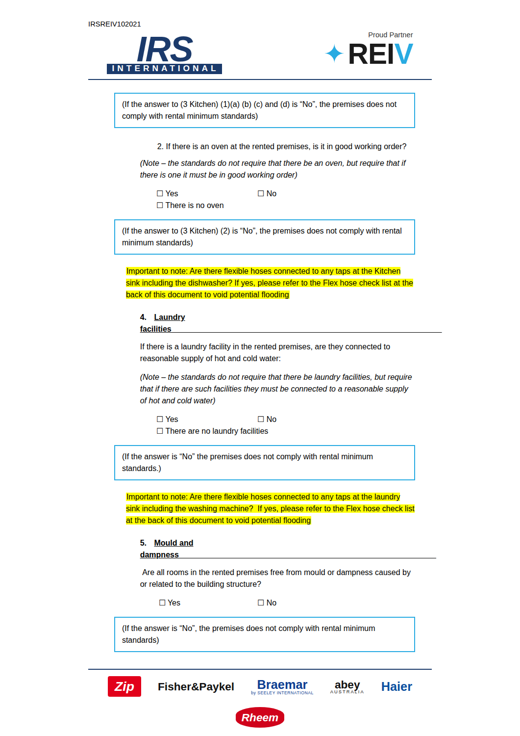IRSREIV102021
IRS INTERNATIONAL
Proud Partner
✦ REIV
(If the answer to (3 Kitchen) (1)(a) (b) (c) and (d) is “No”, the premises does not comply with rental minimum standards)
If there is an oven at the rented premises, is it in good working order?
(Note – the standards do not require that there be an oven, but require that if there is one it must be in good working order)
☐ Yes ☐ No ☐ There is no oven
(If the answer to (3 Kitchen) (2) is “No”, the premises does not comply with rental minimum standards)
Important to note: Are there flexible hoses connected to any taps at the Kitchen sink including the dishwasher? If yes, please refer to the Flex hose check list at the back of this document to void potential flooding
4. Laundry facilities______________________________________________________________
If there is a laundry facility in the rented premises, are they connected to reasonable supply of hot and cold water:
(Note – the standards do not require that there be laundry facilities, but require that if there are such facilities they must be connected to a reasonable supply of hot and cold water)
☐ Yes ☐ No ☐ There are no laundry facilities
(If the answer is “No” the premises does not comply with rental minimum standards.)
Important to note: Are there flexible hoses connected to any taps at the laundry sink including the washing machine? If yes, please refer to the Flex hose check list at the back of this document to void potential flooding
5. Mould and dampness___________________________________________________________
Are all rooms in the rented premises free from mould or dampness caused by or related to the building structure?
☐ Yes ☐ No
(If the answer is “No”, the premises does not comply with rental minimum standards)
Zip
Fisher&Paykel
Braemar by SEELEY INTERNATIONAL
abey AUSTRALIA
Haier
Rheem